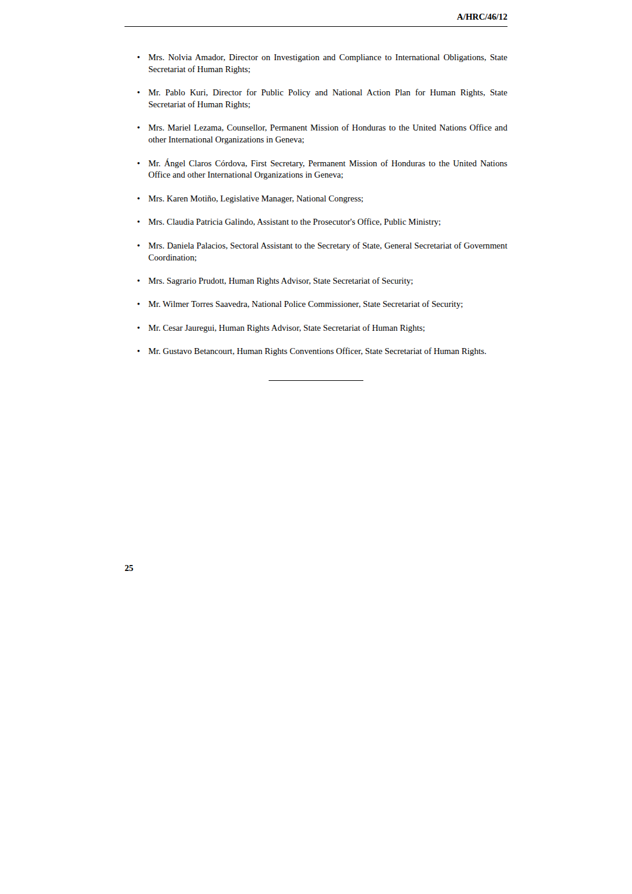A/HRC/46/12
Mrs. Nolvia Amador, Director on Investigation and Compliance to International Obligations, State Secretariat of Human Rights;
Mr. Pablo Kuri, Director for Public Policy and National Action Plan for Human Rights, State Secretariat of Human Rights;
Mrs. Mariel Lezama, Counsellor, Permanent Mission of Honduras to the United Nations Office and other International Organizations in Geneva;
Mr. Ángel Claros Córdova, First Secretary, Permanent Mission of Honduras to the United Nations Office and other International Organizations in Geneva;
Mrs. Karen Motiño, Legislative Manager, National Congress;
Mrs. Claudia Patricia Galindo, Assistant to the Prosecutor's Office, Public Ministry;
Mrs. Daniela Palacios, Sectoral Assistant to the Secretary of State, General Secretariat of Government Coordination;
Mrs. Sagrario Prudott, Human Rights Advisor, State Secretariat of Security;
Mr. Wilmer Torres Saavedra, National Police Commissioner, State Secretariat of Security;
Mr. Cesar Jauregui, Human Rights Advisor, State Secretariat of Human Rights;
Mr. Gustavo Betancourt, Human Rights Conventions Officer, State Secretariat of Human Rights.
25